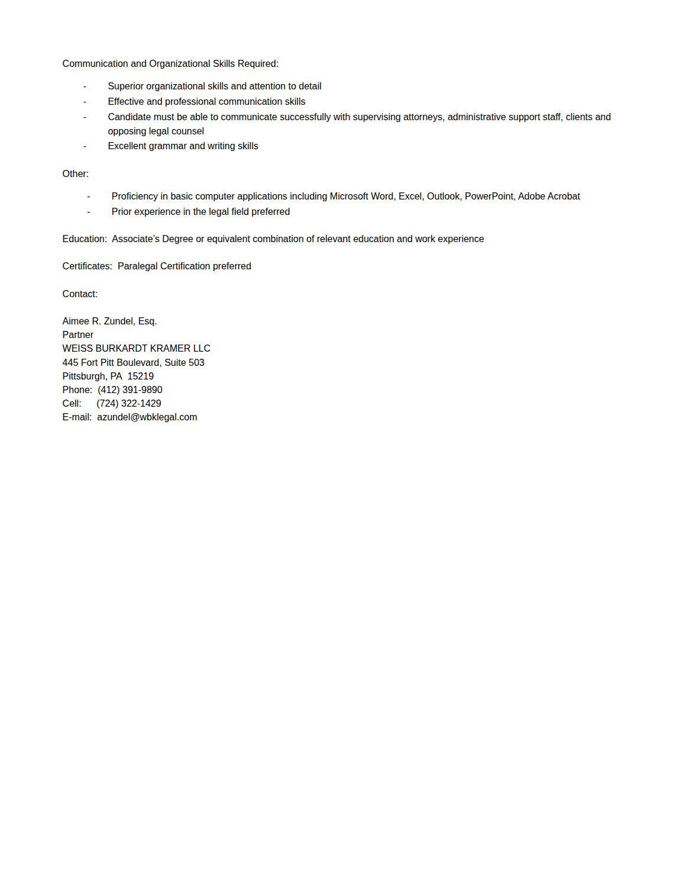Communication and Organizational Skills Required:
Superior organizational skills and attention to detail
Effective and professional communication skills
Candidate must be able to communicate successfully with supervising attorneys, administrative support staff, clients and opposing legal counsel
Excellent grammar and writing skills
Other:
Proficiency in basic computer applications including Microsoft Word, Excel, Outlook, PowerPoint, Adobe Acrobat
Prior experience in the legal field preferred
Education: Associate’s Degree or equivalent combination of relevant education and work experience
Certificates: Paralegal Certification preferred
Contact:
Aimee R. Zundel, Esq.
Partner
WEISS BURKARDT KRAMER LLC
445 Fort Pitt Boulevard, Suite 503
Pittsburgh, PA 15219
Phone: (412) 391-9890
Cell:(724) 322-1429
E-mail: azundel@wbklegal.com